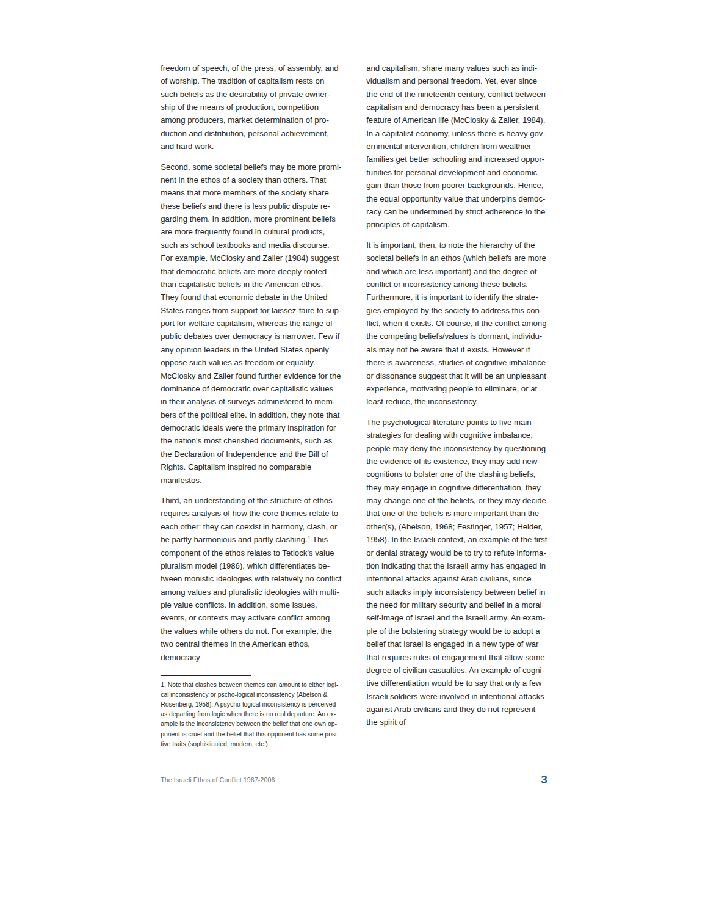freedom of speech, of the press, of assembly, and of worship. The tradition of capitalism rests on such beliefs as the desirability of private ownership of the means of production, competition among producers, market determination of production and distribution, personal achievement, and hard work.
Second, some societal beliefs may be more prominent in the ethos of a society than others. That means that more members of the society share these beliefs and there is less public dispute regarding them. In addition, more prominent beliefs are more frequently found in cultural products, such as school textbooks and media discourse. For example, McClosky and Zaller (1984) suggest that democratic beliefs are more deeply rooted than capitalistic beliefs in the American ethos. They found that economic debate in the United States ranges from support for laissez-faire to support for welfare capitalism, whereas the range of public debates over democracy is narrower. Few if any opinion leaders in the United States openly oppose such values as freedom or equality. McClosky and Zaller found further evidence for the dominance of democratic over capitalistic values in their analysis of surveys administered to members of the political elite. In addition, they note that democratic ideals were the primary inspiration for the nation's most cherished documents, such as the Declaration of Independence and the Bill of Rights. Capitalism inspired no comparable manifestos.
Third, an understanding of the structure of ethos requires analysis of how the core themes relate to each other: they can coexist in harmony, clash, or be partly harmonious and partly clashing.1 This component of the ethos relates to Tetlock's value pluralism model (1986), which differentiates between monistic ideologies with relatively no conflict among values and pluralistic ideologies with multiple value conflicts. In addition, some issues, events, or contexts may activate conflict among the values while others do not. For example, the two central themes in the American ethos, democracy
1. Note that clashes between themes can amount to either logical inconsistency or pscho-logical inconsistency (Abelson & Rosenberg, 1958). A psycho-logical inconsistency is perceived as departing from logic when there is no real departure. An example is the inconsistency between the belief that one own opponent is cruel and the belief that this opponent has some positive traits (sophisticated, modern, etc.).
and capitalism, share many values such as individualism and personal freedom. Yet, ever since the end of the nineteenth century, conflict between capitalism and democracy has been a persistent feature of American life (McClosky & Zaller, 1984). In a capitalist economy, unless there is heavy governmental intervention, children from wealthier families get better schooling and increased opportunities for personal development and economic gain than those from poorer backgrounds. Hence, the equal opportunity value that underpins democracy can be undermined by strict adherence to the principles of capitalism.
It is important, then, to note the hierarchy of the societal beliefs in an ethos (which beliefs are more and which are less important) and the degree of conflict or inconsistency among these beliefs. Furthermore, it is important to identify the strategies employed by the society to address this conflict, when it exists. Of course, if the conflict among the competing beliefs/values is dormant, individuals may not be aware that it exists. However if there is awareness, studies of cognitive imbalance or dissonance suggest that it will be an unpleasant experience, motivating people to eliminate, or at least reduce, the inconsistency.
The psychological literature points to five main strategies for dealing with cognitive imbalance; people may deny the inconsistency by questioning the evidence of its existence, they may add new cognitions to bolster one of the clashing beliefs, they may engage in cognitive differentiation, they may change one of the beliefs, or they may decide that one of the beliefs is more important than the other(s), (Abelson, 1968; Festinger, 1957; Heider, 1958). In the Israeli context, an example of the first or denial strategy would be to try to refute information indicating that the Israeli army has engaged in intentional attacks against Arab civilians, since such attacks imply inconsistency between belief in the need for military security and belief in a moral self-image of Israel and the Israeli army. An example of the bolstering strategy would be to adopt a belief that Israel is engaged in a new type of war that requires rules of engagement that allow some degree of civilian casualties. An example of cognitive differentiation would be to say that only a few Israeli soldiers were involved in intentional attacks against Arab civilians and they do not represent the spirit of
The Israeli Ethos of Conflict 1967-2006
3